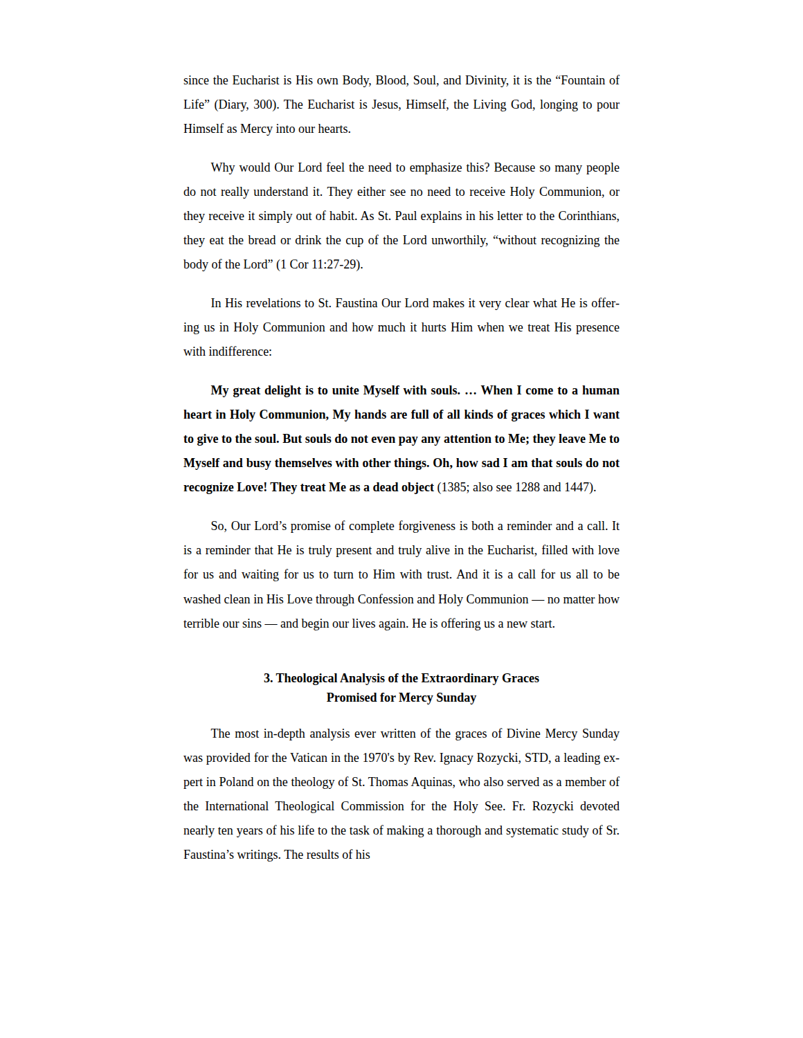since the Eucharist is His own Body, Blood, Soul, and Divinity, it is the “Fountain of Life” (Diary, 300). The Eucharist is Jesus, Himself, the Living God, longing to pour Himself as Mercy into our hearts.
Why would Our Lord feel the need to emphasize this? Because so many people do not really understand it. They either see no need to receive Holy Communion, or they receive it simply out of habit. As St. Paul explains in his letter to the Corinthians, they eat the bread or drink the cup of the Lord unworthily, “without recognizing the body of the Lord” (1 Cor 11:27-29).
In His revelations to St. Faustina Our Lord makes it very clear what He is offering us in Holy Communion and how much it hurts Him when we treat His presence with indifference:
My great delight is to unite Myself with souls. … When I come to a human heart in Holy Communion, My hands are full of all kinds of graces which I want to give to the soul. But souls do not even pay any attention to Me; they leave Me to Myself and busy themselves with other things. Oh, how sad I am that souls do not recognize Love! They treat Me as a dead object (1385; also see 1288 and 1447).
So, Our Lord’s promise of complete forgiveness is both a reminder and a call. It is a reminder that He is truly present and truly alive in the Eucharist, filled with love for us and waiting for us to turn to Him with trust. And it is a call for us all to be washed clean in His Love through Confession and Holy Communion — no matter how terrible our sins — and begin our lives again. He is offering us a new start.
3. Theological Analysis of the Extraordinary GracesPromised for Mercy Sunday
The most in-depth analysis ever written of the graces of Divine Mercy Sunday was provided for the Vatican in the 1970's by Rev. Ignacy Rozycki, STD, a leading expert in Poland on the theology of St. Thomas Aquinas, who also served as a member of the International Theological Commission for the Holy See. Fr. Rozycki devoted nearly ten years of his life to the task of making a thorough and systematic study of Sr. Faustina’s writings. The results of his